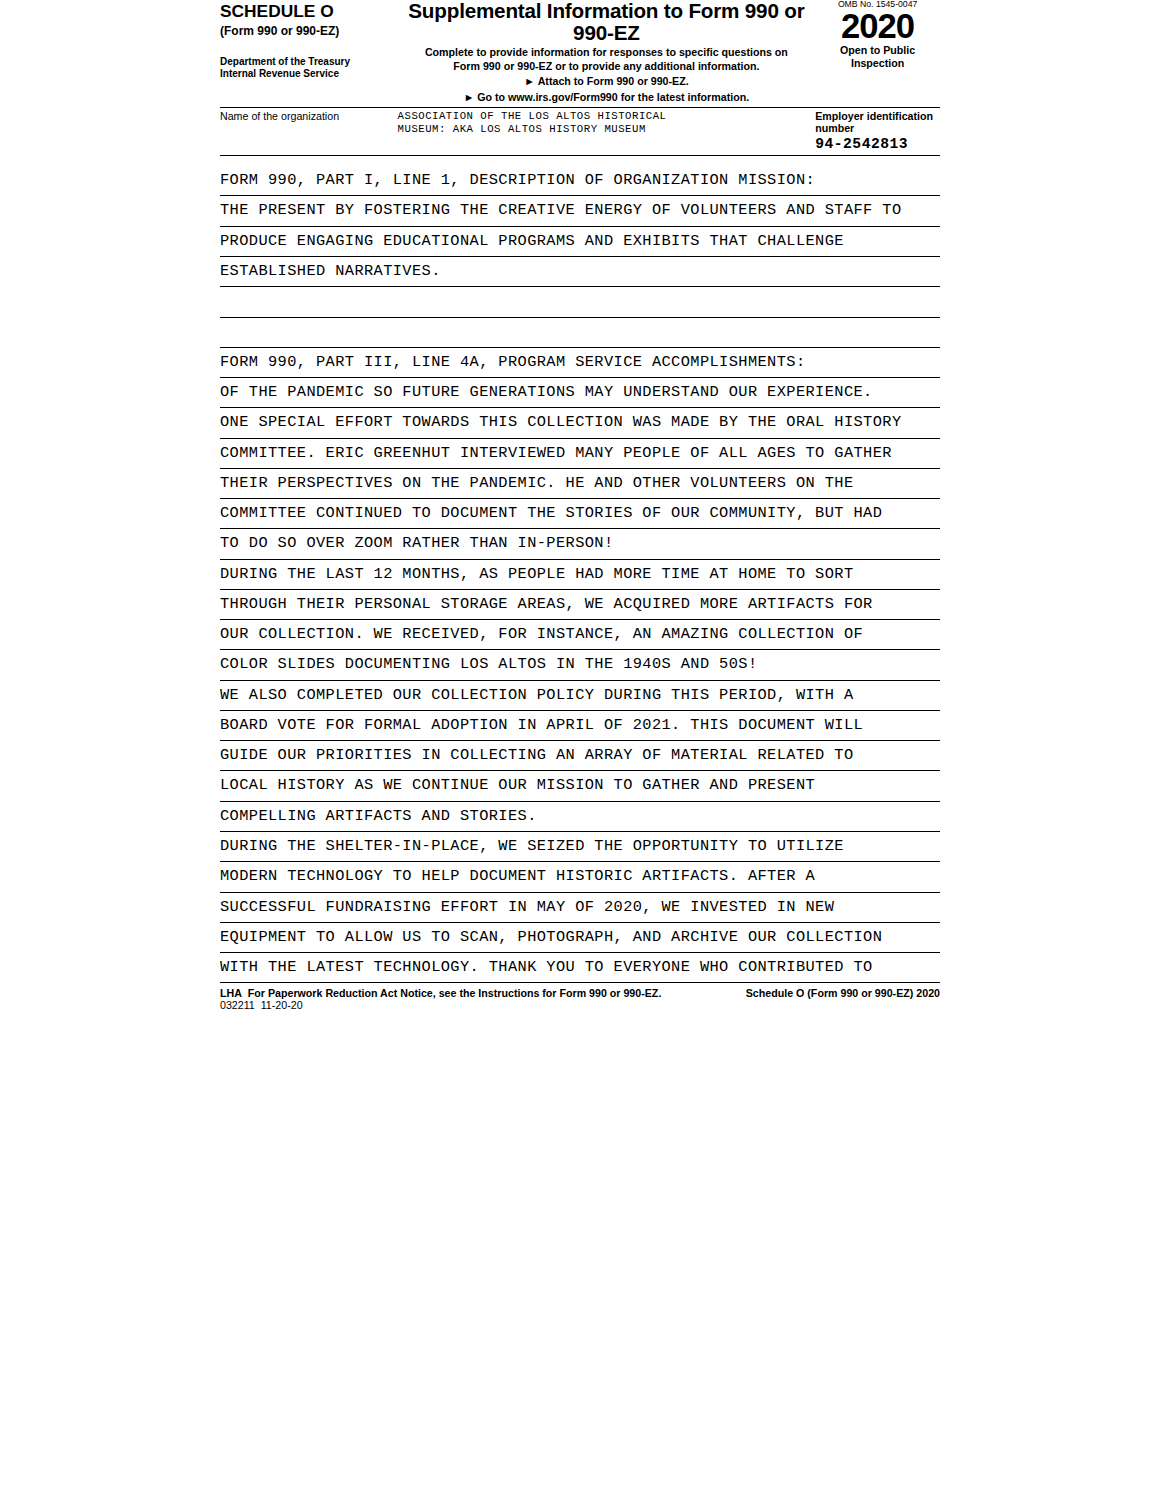| SCHEDULE O (Form 990 or 990-EZ) Department of the Treasury Internal Revenue Service | Supplemental Information to Form 990 or 990-EZ Complete to provide information for responses to specific questions on Form 990 or 990-EZ or to provide any additional information. ► Attach to Form 990 or 990-EZ. ► Go to www.irs.gov/Form990 for the latest information. | OMB No. 1545-0047 2020 Open to Public Inspection |
| Name of the organization | ASSOCIATION OF THE LOS ALTOS HISTORICAL MUSEUM: AKA LOS ALTOS HISTORY MUSEUM | Employer identification number 94-2542813 |
FORM 990, PART I, LINE 1, DESCRIPTION OF ORGANIZATION MISSION:
THE PRESENT BY FOSTERING THE CREATIVE ENERGY OF VOLUNTEERS AND STAFF TO
PRODUCE ENGAGING EDUCATIONAL PROGRAMS AND EXHIBITS THAT CHALLENGE
ESTABLISHED NARRATIVES.
FORM 990, PART III, LINE 4A, PROGRAM SERVICE ACCOMPLISHMENTS:
OF THE PANDEMIC SO FUTURE GENERATIONS MAY UNDERSTAND OUR EXPERIENCE.
ONE SPECIAL EFFORT TOWARDS THIS COLLECTION WAS MADE BY THE ORAL HISTORY
COMMITTEE. ERIC GREENHUT INTERVIEWED MANY PEOPLE OF ALL AGES TO GATHER
THEIR PERSPECTIVES ON THE PANDEMIC. HE AND OTHER VOLUNTEERS ON THE
COMMITTEE CONTINUED TO DOCUMENT THE STORIES OF OUR COMMUNITY, BUT HAD
TO DO SO OVER ZOOM RATHER THAN IN-PERSON!
DURING THE LAST 12 MONTHS, AS PEOPLE HAD MORE TIME AT HOME TO SORT
THROUGH THEIR PERSONAL STORAGE AREAS, WE ACQUIRED MORE ARTIFACTS FOR
OUR COLLECTION. WE RECEIVED, FOR INSTANCE, AN AMAZING COLLECTION OF
COLOR SLIDES DOCUMENTING LOS ALTOS IN THE 1940S AND 50S!
WE ALSO COMPLETED OUR COLLECTION POLICY DURING THIS PERIOD, WITH A
BOARD VOTE FOR FORMAL ADOPTION IN APRIL OF 2021. THIS DOCUMENT WILL
GUIDE OUR PRIORITIES IN COLLECTING AN ARRAY OF MATERIAL RELATED TO
LOCAL HISTORY AS WE CONTINUE OUR MISSION TO GATHER AND PRESENT
COMPELLING ARTIFACTS AND STORIES.
DURING THE SHELTER-IN-PLACE, WE SEIZED THE OPPORTUNITY TO UTILIZE
MODERN TECHNOLOGY TO HELP DOCUMENT HISTORIC ARTIFACTS. AFTER A
SUCCESSFUL FUNDRAISING EFFORT IN MAY OF 2020, WE INVESTED IN NEW
EQUIPMENT TO ALLOW US TO SCAN, PHOTOGRAPH, AND ARCHIVE OUR COLLECTION
WITH THE LATEST TECHNOLOGY. THANK YOU TO EVERYONE WHO CONTRIBUTED TO
| LHA For Paperwork Reduction Act Notice, see the Instructions for Form 990 or 990-EZ. | Schedule O (Form 990 or 990-EZ) 2020 |
| 032211 11-20-20 | |